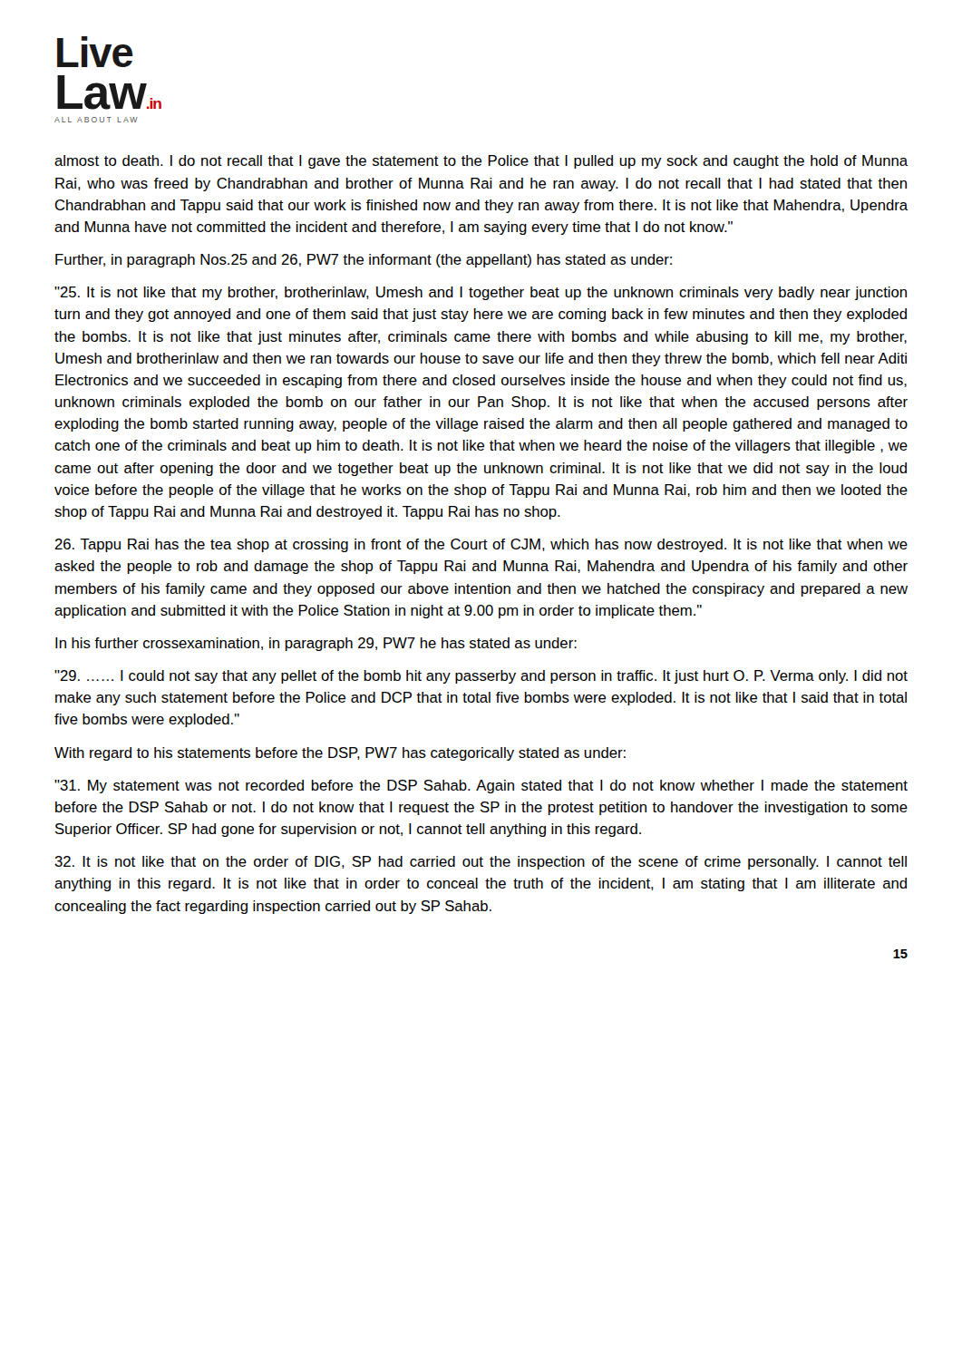Live Law.in ALL ABOUT LAW
almost to death. I do not recall that I gave the statement to the Police that I pulled up my sock and caught the hold of Munna Rai, who was freed by Chandrabhan and brother of Munna Rai and he ran away. I do not recall that I had stated that then Chandrabhan and Tappu said that our work is finished now and they ran away from there. It is not like that Mahendra, Upendra and Munna have not committed the incident and therefore, I am saying every time that I do not know."
Further, in paragraph Nos.25 and 26, PW7 the informant (the appellant) has stated as under:
"25. It is not like that my brother, brotherinlaw, Umesh and I together beat up the unknown criminals very badly near junction turn and they got annoyed and one of them said that just stay here we are coming back in few minutes and then they exploded the bombs. It is not like that just minutes after, criminals came there with bombs and while abusing to kill me, my brother, Umesh and brotherinlaw and then we ran towards our house to save our life and then they threw the bomb, which fell near Aditi Electronics and we succeeded in escaping from there and closed ourselves inside the house and when they could not find us, unknown criminals exploded the bomb on our father in our Pan Shop. It is not like that when the accused persons after exploding the bomb started running away, people of the village raised the alarm and then all people gathered and managed to catch one of the criminals and beat up him to death. It is not like that when we heard the noise of the villagers that illegible , we came out after opening the door and we together beat up the unknown criminal. It is not like that we did not say in the loud voice before the people of the village that he works on the shop of Tappu Rai and Munna Rai, rob him and then we looted the shop of Tappu Rai and Munna Rai and destroyed it. Tappu Rai has no shop.
26. Tappu Rai has the tea shop at crossing in front of the Court of CJM, which has now destroyed. It is not like that when we asked the people to rob and damage the shop of Tappu Rai and Munna Rai, Mahendra and Upendra of his family and other members of his family came and they opposed our above intention and then we hatched the conspiracy and prepared a new application and submitted it with the Police Station in night at 9.00 pm in order to implicate them."
In his further crossexamination, in paragraph 29, PW7 he has stated as under:
"29. …… I could not say that any pellet of the bomb hit any passerby and person in traffic. It just hurt O. P. Verma only. I did not make any such statement before the Police and DCP that in total five bombs were exploded. It is not like that I said that in total five bombs were exploded."
With regard to his statements before the DSP, PW7 has categorically stated as under:
"31. My statement was not recorded before the DSP Sahab. Again stated that I do not know whether I made the statement before the DSP Sahab or not. I do not know that I request the SP in the protest petition to handover the investigation to some Superior Officer. SP had gone for supervision or not, I cannot tell anything in this regard.
32. It is not like that on the order of DIG, SP had carried out the inspection of the scene of crime personally. I cannot tell anything in this regard. It is not like that in order to conceal the truth of the incident, I am stating that I am illiterate and concealing the fact regarding inspection carried out by SP Sahab.
15